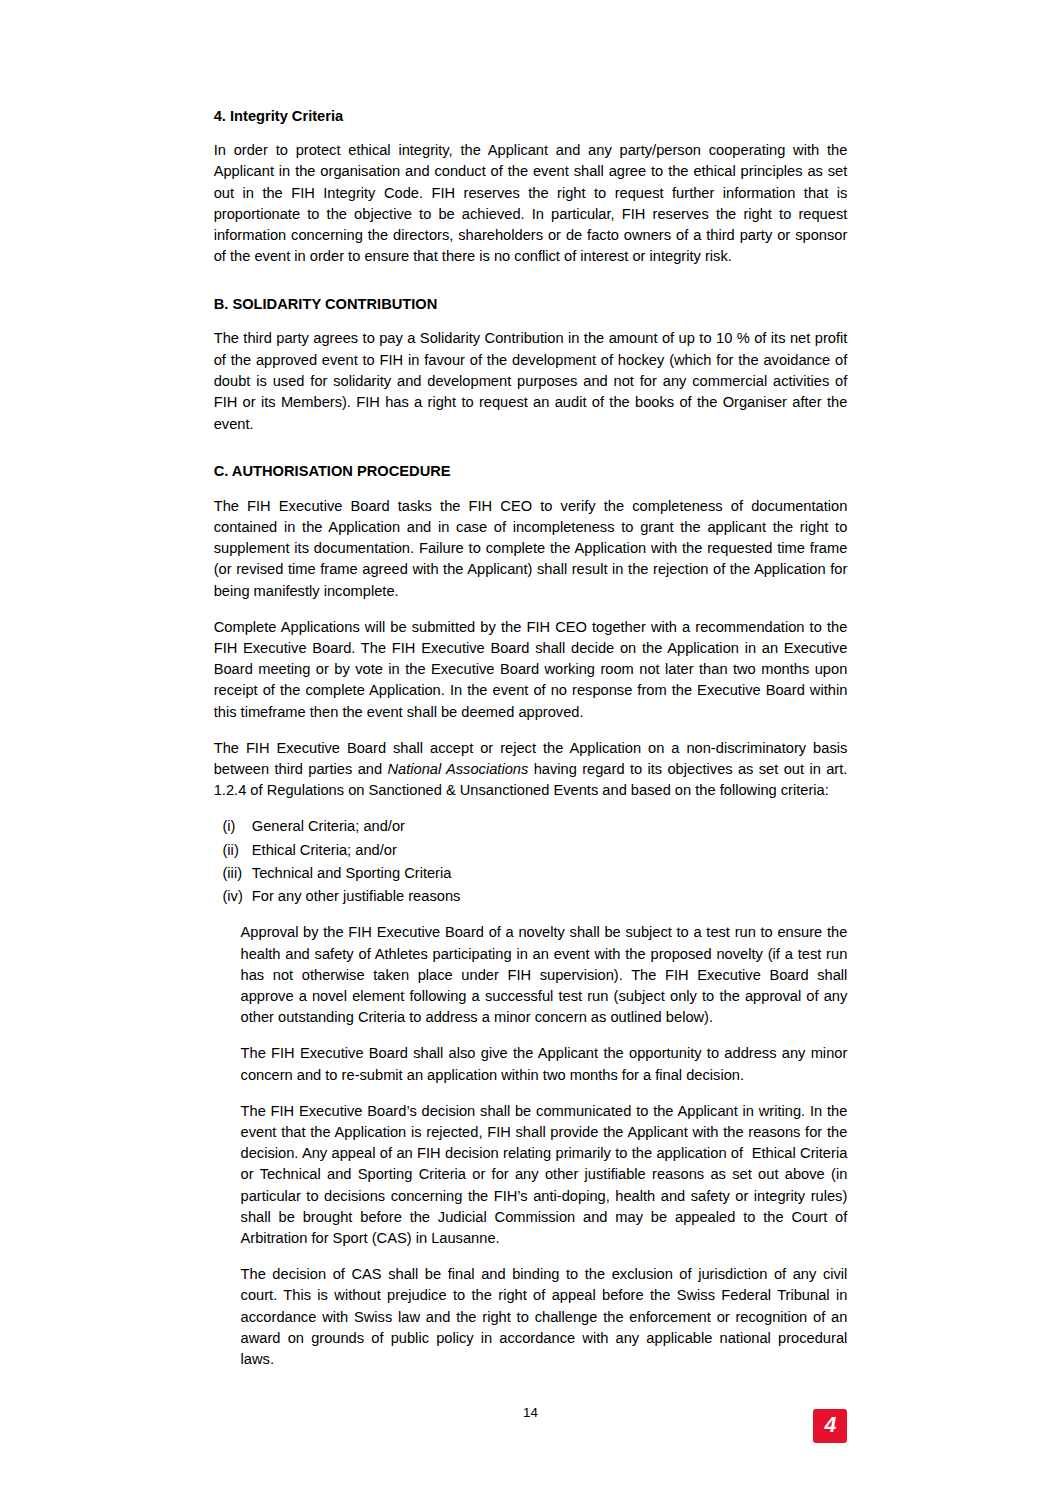4. Integrity Criteria
In order to protect ethical integrity, the Applicant and any party/person cooperating with the Applicant in the organisation and conduct of the event shall agree to the ethical principles as set out in the FIH Integrity Code. FIH reserves the right to request further information that is proportionate to the objective to be achieved. In particular, FIH reserves the right to request information concerning the directors, shareholders or de facto owners of a third party or sponsor of the event in order to ensure that there is no conflict of interest or integrity risk.
B. SOLIDARITY CONTRIBUTION
The third party agrees to pay a Solidarity Contribution in the amount of up to 10 % of its net profit of the approved event to FIH in favour of the development of hockey (which for the avoidance of doubt is used for solidarity and development purposes and not for any commercial activities of FIH or its Members). FIH has a right to request an audit of the books of the Organiser after the event.
C. AUTHORISATION PROCEDURE
The FIH Executive Board tasks the FIH CEO to verify the completeness of documentation contained in the Application and in case of incompleteness to grant the applicant the right to supplement its documentation. Failure to complete the Application with the requested time frame (or revised time frame agreed with the Applicant) shall result in the rejection of the Application for being manifestly incomplete.
Complete Applications will be submitted by the FIH CEO together with a recommendation to the FIH Executive Board. The FIH Executive Board shall decide on the Application in an Executive Board meeting or by vote in the Executive Board working room not later than two months upon receipt of the complete Application. In the event of no response from the Executive Board within this timeframe then the event shall be deemed approved.
The FIH Executive Board shall accept or reject the Application on a non-discriminatory basis between third parties and National Associations having regard to its objectives as set out in art. 1.2.4 of Regulations on Sanctioned & Unsanctioned Events and based on the following criteria:
(i) General Criteria; and/or
(ii) Ethical Criteria; and/or
(iii) Technical and Sporting Criteria
(iv) For any other justifiable reasons
Approval by the FIH Executive Board of a novelty shall be subject to a test run to ensure the health and safety of Athletes participating in an event with the proposed novelty (if a test run has not otherwise taken place under FIH supervision). The FIH Executive Board shall approve a novel element following a successful test run (subject only to the approval of any other outstanding Criteria to address a minor concern as outlined below).
The FIH Executive Board shall also give the Applicant the opportunity to address any minor concern and to re-submit an application within two months for a final decision.
The FIH Executive Board’s decision shall be communicated to the Applicant in writing. In the event that the Application is rejected, FIH shall provide the Applicant with the reasons for the decision. Any appeal of an FIH decision relating primarily to the application of Ethical Criteria or Technical and Sporting Criteria or for any other justifiable reasons as set out above (in particular to decisions concerning the FIH’s anti-doping, health and safety or integrity rules) shall be brought before the Judicial Commission and may be appealed to the Court of Arbitration for Sport (CAS) in Lausanne.
The decision of CAS shall be final and binding to the exclusion of jurisdiction of any civil court. This is without prejudice to the right of appeal before the Swiss Federal Tribunal in accordance with Swiss law and the right to challenge the enforcement or recognition of an award on grounds of public policy in accordance with any applicable national procedural laws.
14
4